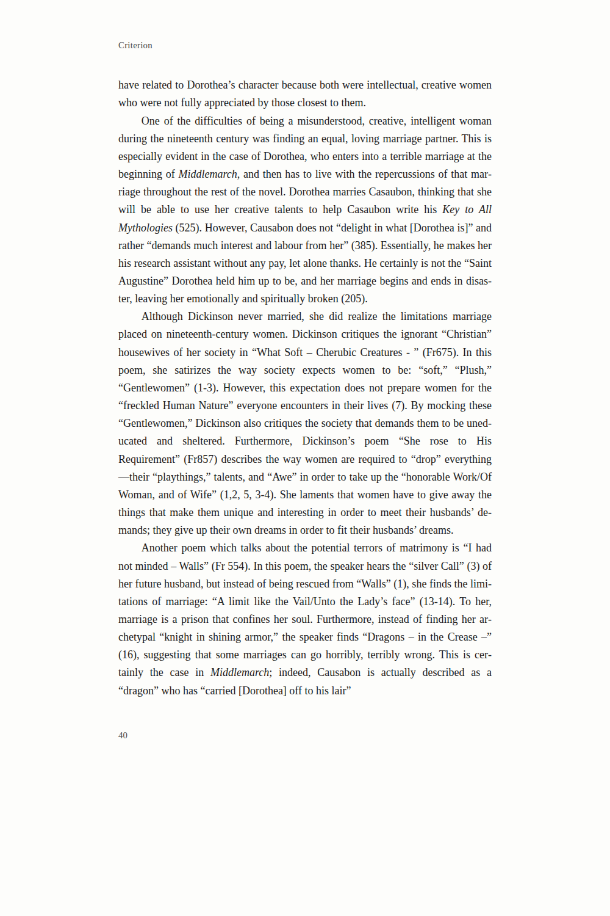Criterion
have related to Dorothea’s character because both were intellectual, creative women who were not fully appreciated by those closest to them.
One of the difficulties of being a misunderstood, creative, intelligent woman during the nineteenth century was finding an equal, loving marriage partner. This is especially evident in the case of Dorothea, who enters into a terrible marriage at the beginning of Middlemarch, and then has to live with the repercussions of that marriage throughout the rest of the novel. Dorothea marries Casaubon, thinking that she will be able to use her creative talents to help Casaubon write his Key to All Mythologies (525). However, Causabon does not “delight in what [Dorothea is]” and rather “demands much interest and labour from her” (385). Essentially, he makes her his research assistant without any pay, let alone thanks. He certainly is not the “Saint Augustine” Dorothea held him up to be, and her marriage begins and ends in disaster, leaving her emotionally and spiritually broken (205).
Although Dickinson never married, she did realize the limitations marriage placed on nineteenth-century women. Dickinson critiques the ignorant “Christian” housewives of her society in “What Soft – Cherubic Creatures - ” (Fr675). In this poem, she satirizes the way society expects women to be: “soft,” “Plush,” “Gentlewomen” (1-3). However, this expectation does not prepare women for the “freckled Human Nature” everyone encounters in their lives (7). By mocking these “Gentlewomen,” Dickinson also critiques the society that demands them to be uneducated and sheltered. Furthermore, Dickinson’s poem “She rose to His Requirement” (Fr857) describes the way women are required to “drop” everything—their “playthings,” talents, and “Awe” in order to take up the “honorable Work/Of Woman, and of Wife” (1,2, 5, 3-4). She laments that women have to give away the things that make them unique and interesting in order to meet their husbands’ demands; they give up their own dreams in order to fit their husbands’ dreams.
Another poem which talks about the potential terrors of matrimony is “I had not minded – Walls” (Fr 554). In this poem, the speaker hears the “silver Call” (3) of her future husband, but instead of being rescued from “Walls” (1), she finds the limitations of marriage: “A limit like the Vail/Unto the Lady’s face” (13-14). To her, marriage is a prison that confines her soul. Furthermore, instead of finding her archetypal “knight in shining armor,” the speaker finds “Dragons – in the Crease –” (16), suggesting that some marriages can go horribly, terribly wrong. This is certainly the case in Middlemarch; indeed, Causabon is actually described as a “dragon” who has “carried [Dorothea] off to his lair”
40